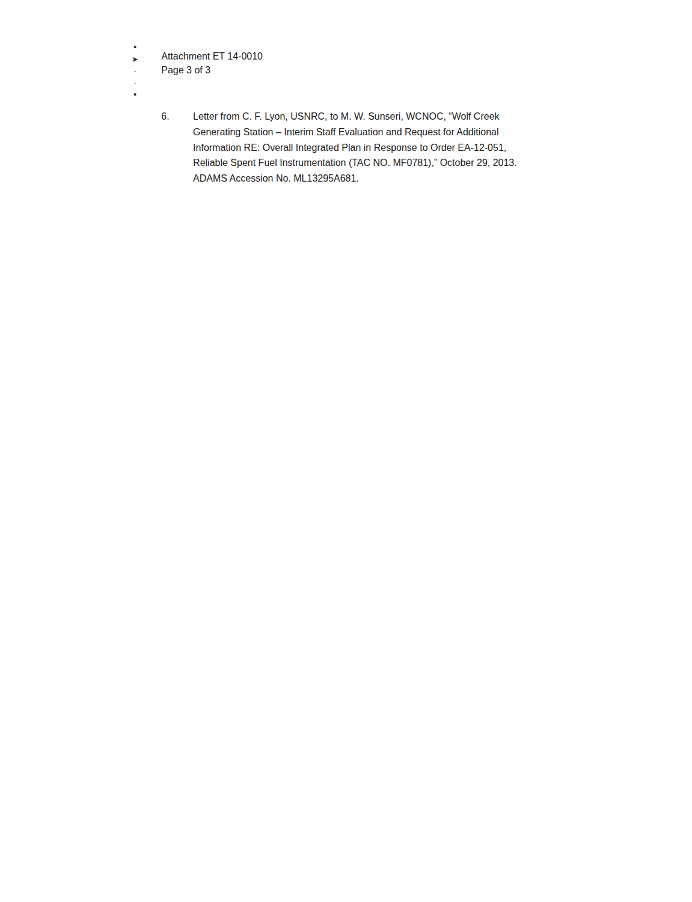Attachment ET 14-0010
Page 3 of 3
6. Letter from C. F. Lyon, USNRC, to M. W. Sunseri, WCNOC, “Wolf Creek Generating Station – Interim Staff Evaluation and Request for Additional Information RE: Overall Integrated Plan in Response to Order EA-12-051, Reliable Spent Fuel Instrumentation (TAC NO. MF0781),” October 29, 2013. ADAMS Accession No. ML13295A681.